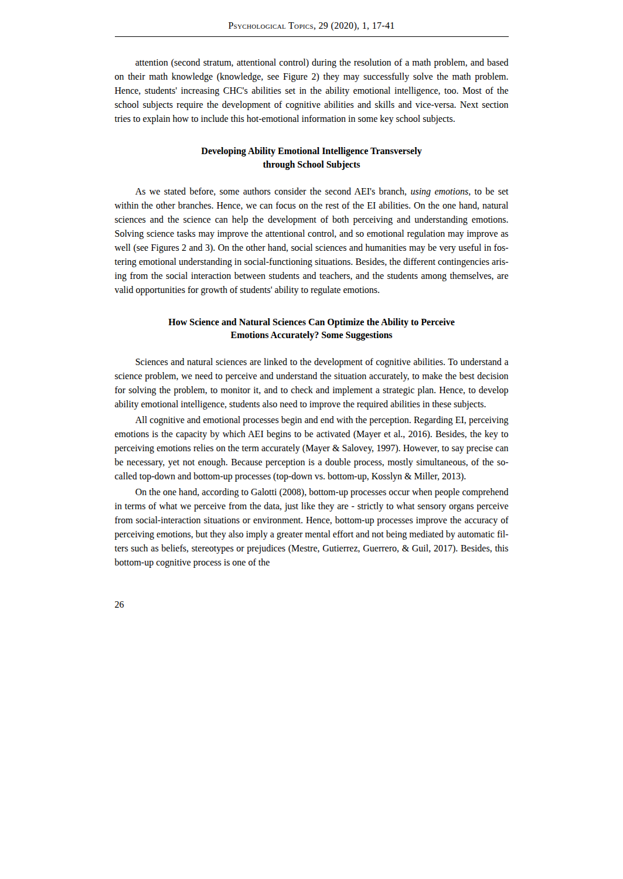Psychological Topics, 29 (2020), 1, 17-41
attention (second stratum, attentional control) during the resolution of a math problem, and based on their math knowledge (knowledge, see Figure 2) they may successfully solve the math problem. Hence, students' increasing CHC's abilities set in the ability emotional intelligence, too. Most of the school subjects require the development of cognitive abilities and skills and vice-versa. Next section tries to explain how to include this hot-emotional information in some key school subjects.
Developing Ability Emotional Intelligence Transversely
through School Subjects
As we stated before, some authors consider the second AEI's branch, using emotions, to be set within the other branches. Hence, we can focus on the rest of the EI abilities. On the one hand, natural sciences and the science can help the development of both perceiving and understanding emotions. Solving science tasks may improve the attentional control, and so emotional regulation may improve as well (see Figures 2 and 3). On the other hand, social sciences and humanities may be very useful in fostering emotional understanding in social-functioning situations. Besides, the different contingencies arising from the social interaction between students and teachers, and the students among themselves, are valid opportunities for growth of students' ability to regulate emotions.
How Science and Natural Sciences Can Optimize the Ability to Perceive
Emotions Accurately? Some Suggestions
Sciences and natural sciences are linked to the development of cognitive abilities. To understand a science problem, we need to perceive and understand the situation accurately, to make the best decision for solving the problem, to monitor it, and to check and implement a strategic plan. Hence, to develop ability emotional intelligence, students also need to improve the required abilities in these subjects.
All cognitive and emotional processes begin and end with the perception. Regarding EI, perceiving emotions is the capacity by which AEI begins to be activated (Mayer et al., 2016). Besides, the key to perceiving emotions relies on the term accurately (Mayer & Salovey, 1997). However, to say precise can be necessary, yet not enough. Because perception is a double process, mostly simultaneous, of the so-called top-down and bottom-up processes (top-down vs. bottom-up, Kosslyn & Miller, 2013).
On the one hand, according to Galotti (2008), bottom-up processes occur when people comprehend in terms of what we perceive from the data, just like they are - strictly to what sensory organs perceive from social-interaction situations or environment. Hence, bottom-up processes improve the accuracy of perceiving emotions, but they also imply a greater mental effort and not being mediated by automatic filters such as beliefs, stereotypes or prejudices (Mestre, Gutierrez, Guerrero, & Guil, 2017). Besides, this bottom-up cognitive process is one of the
26